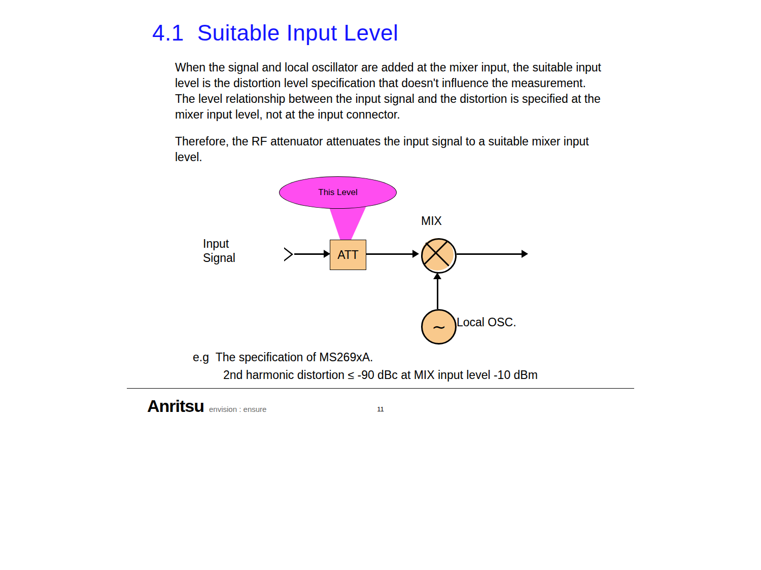4.1 Suitable Input Level
When the signal and local oscillator are added at the mixer input, the suitable input level is the distortion level specification that doesn't influence the measurement. The level relationship between the input signal and the distortion is specified at the mixer input level, not at the input connector.
Therefore, the RF attenuator attenuates the input signal to a suitable mixer input level.
This Level
Input
Signal
MIX
Local OSC.
ATT
∼
e.g The specification of MS269xA.
2nd harmonic distortion ≤ -90 dBc at MIX input level -10 dBm
Anritsu envision : ensure
11